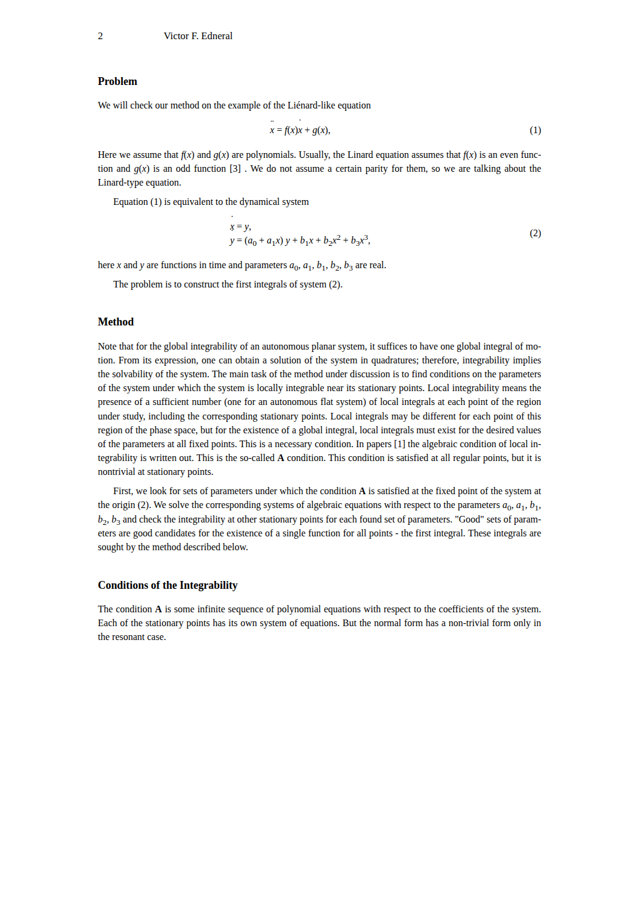2 Victor F. Edneral
Problem
We will check our method on the example of the Liénard-like equation
x = f(x)x + g(x),
(1)
Here we assume that f(x) and g(x) are polynomials. Usually, the Linard equation assumes that f(x) is an even function and g(x) is an odd function [3] . We do not assume a certain parity for them, so we are talking about the Linard-type equation.
Equation (1) is equivalent to the dynamical system
x = y,
y = (a0 + a1x) y + b1x + b2x2 + b3x3,
(2)
here x and y are functions in time and parameters a0, a1, b1, b2, b3 are real.
The problem is to construct the first integrals of system (2).
Method
Note that for the global integrability of an autonomous planar system, it suffices to have one global integral of motion. From its expression, one can obtain a solution of the system in quadratures; therefore, integrability implies the solvability of the system. The main task of the method under discussion is to find conditions on the parameters of the system under which the system is locally integrable near its stationary points. Local integrability means the presence of a sufficient number (one for an autonomous flat system) of local integrals at each point of the region under study, including the corresponding stationary points. Local integrals may be different for each point of this region of the phase space, but for the existence of a global integral, local integrals must exist for the desired values of the parameters at all fixed points. This is a necessary condition. In papers [1] the algebraic condition of local integrability is written out. This is the so-called A condition. This condition is satisfied at all regular points, but it is nontrivial at stationary points.
First, we look for sets of parameters under which the condition A is satisfied at the fixed point of the system at the origin (2). We solve the corresponding systems of algebraic equations with respect to the parameters a0, a1, b1, b2, b3 and check the integrability at other stationary points for each found set of parameters. "Good" sets of parameters are good candidates for the existence of a single function for all points - the first integral. These integrals are sought by the method described below.
Conditions of the Integrability
The condition A is some infinite sequence of polynomial equations with respect to the coefficients of the system. Each of the stationary points has its own system of equations. But the normal form has a non-trivial form only in the resonant case.